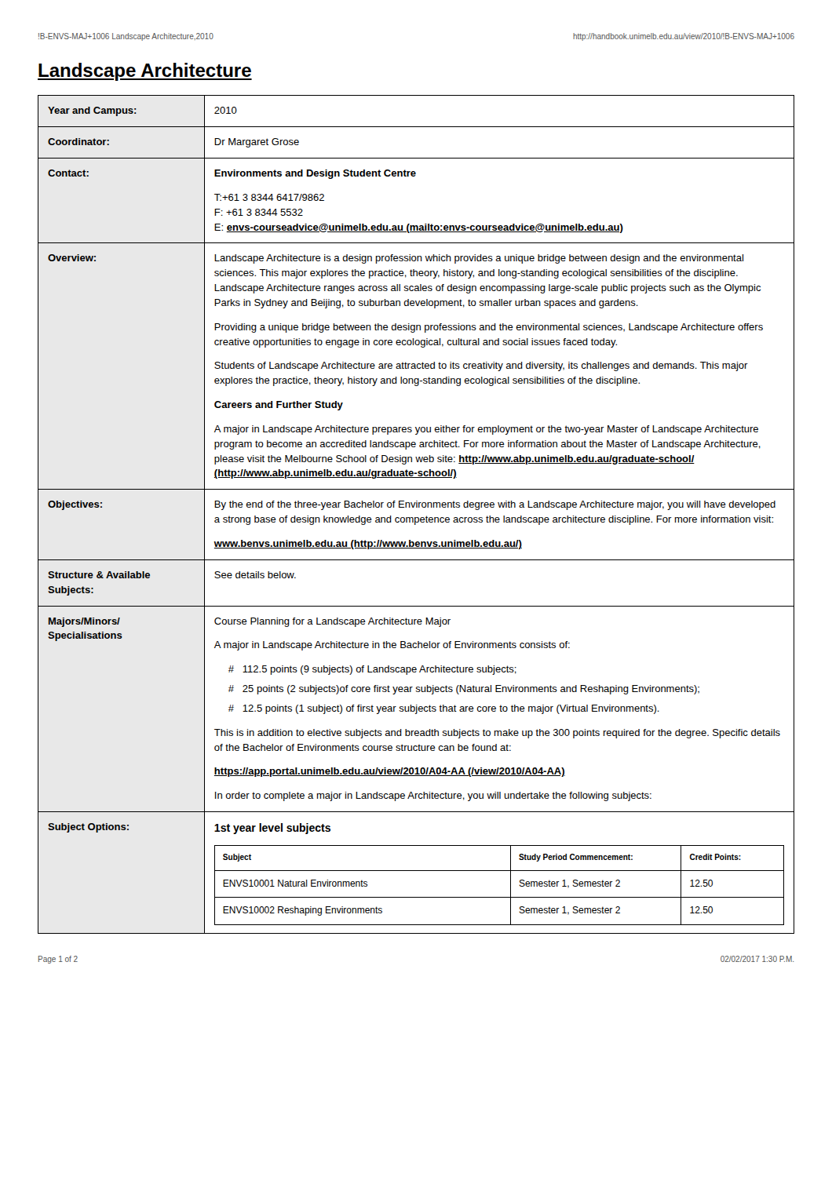!B-ENVS-MAJ+1006 Landscape Architecture,2010 http://handbook.unimelb.edu.au/view/2010/!B-ENVS-MAJ+1006
Landscape Architecture
| Year and Campus: | 2010 |
| Coordinator: | Dr Margaret Grose |
| Contact: | Environments and Design Student Centre T:+61 3 8344 6417/9862 F: +61 3 8344 5532 E: envs-courseadvice@unimelb.edu.au (mailto:envs-courseadvice@unimelb.edu.au) |
| Overview: | Landscape Architecture is a design profession which provides a unique bridge between design and the environmental sciences. This major explores the practice, theory, history, and long-standing ecological sensibilities of the discipline. Landscape Architecture ranges across all scales of design encompassing large-scale public projects such as the Olympic Parks in Sydney and Beijing, to suburban development, to smaller urban spaces and gardens. Providing a unique bridge between the design professions and the environmental sciences, Landscape Architecture offers creative opportunities to engage in core ecological, cultural and social issues faced today. Students of Landscape Architecture are attracted to its creativity and diversity, its challenges and demands. This major explores the practice, theory, history and long-standing ecological sensibilities of the discipline. Careers and Further Study A major in Landscape Architecture prepares you either for employment or the two-year Master of Landscape Architecture program to become an accredited landscape architect. For more information about the Master of Landscape Architecture, please visit the Melbourne School of Design web site: http://www.abp.unimelb.edu.au/graduate-school/ (http://www.abp.unimelb.edu.au/graduate-school/) |
| Objectives: | By the end of the three-year Bachelor of Environments degree with a Landscape Architecture major, you will have developed a strong base of design knowledge and competence across the landscape architecture discipline. For more information visit: www.benvs.unimelb.edu.au (http://www.benvs.unimelb.edu.au/) |
| Structure & Available Subjects: | See details below. |
| Majors/Minors/ Specialisations | Course Planning for a Landscape Architecture Major A major in Landscape Architecture in the Bachelor of Environments consists of: 112.5 points (9 subjects) of Landscape Architecture subjects; 25 points (2 subjects)of core first year subjects (Natural Environments and Reshaping Environments); 12.5 points (1 subject) of first year subjects that are core to the major (Virtual Environments). This is in addition to elective subjects and breadth subjects to make up the 300 points required for the degree. Specific details of the Bachelor of Environments course structure can be found at: https://app.portal.unimelb.edu.au/view/2010/A04-AA (/view/2010/A04-AA) In order to complete a major in Landscape Architecture, you will undertake the following subjects: |
| Subject Options: | 1st year level subjects / Subject / Study Period Commencement: / Credit Points: / / --- / --- / --- / / ENVS10001 Natural Environments / Semester 1, Semester 2 / 12.50 / / ENVS10002 Reshaping Environments / Semester 1, Semester 2 / 12.50 / |
Page 1 of 2 02/02/2017 1:30 P.M.